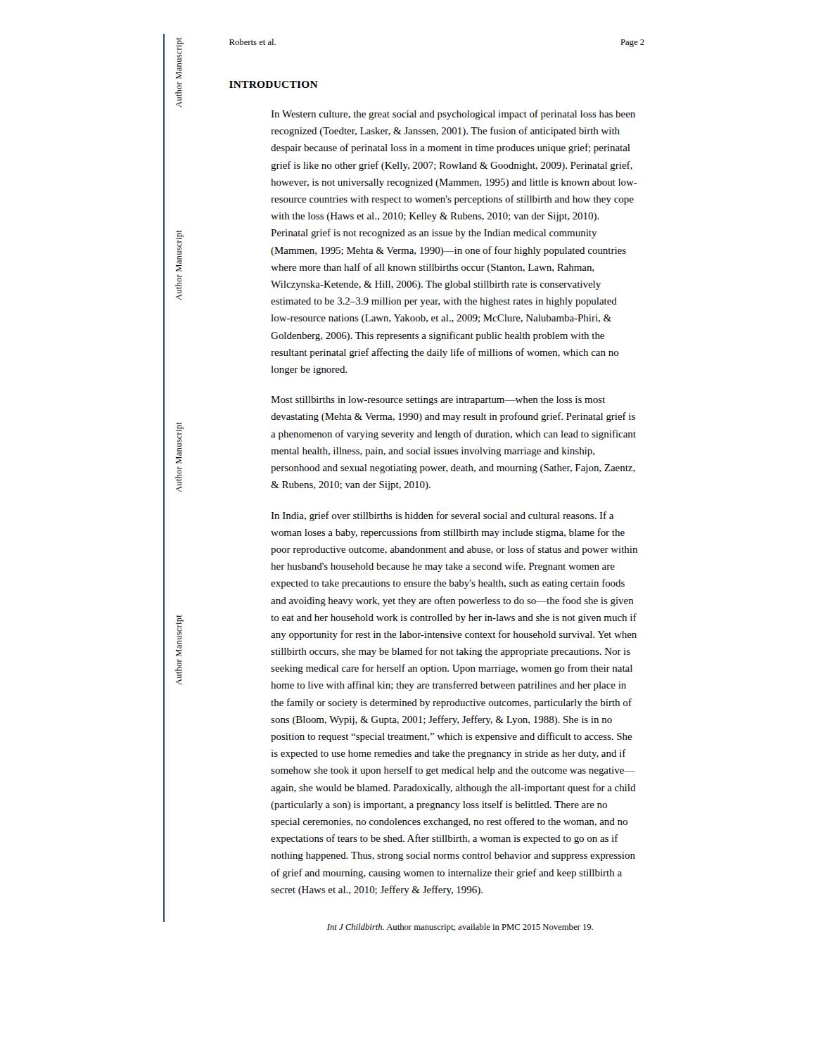Author Manuscript Author Manuscript Author Manuscript Author Manuscript
Roberts et al. Page 2
INTRODUCTION
In Western culture, the great social and psychological impact of perinatal loss has been recognized (Toedter, Lasker, & Janssen, 2001). The fusion of anticipated birth with despair because of perinatal loss in a moment in time produces unique grief; perinatal grief is like no other grief (Kelly, 2007; Rowland & Goodnight, 2009). Perinatal grief, however, is not universally recognized (Mammen, 1995) and little is known about low-resource countries with respect to women's perceptions of stillbirth and how they cope with the loss (Haws et al., 2010; Kelley & Rubens, 2010; van der Sijpt, 2010). Perinatal grief is not recognized as an issue by the Indian medical community (Mammen, 1995; Mehta & Verma, 1990)—in one of four highly populated countries where more than half of all known stillbirths occur (Stanton, Lawn, Rahman, Wilczynska-Ketende, & Hill, 2006). The global stillbirth rate is conservatively estimated to be 3.2–3.9 million per year, with the highest rates in highly populated low-resource nations (Lawn, Yakoob, et al., 2009; McClure, Nalubamba-Phiri, & Goldenberg, 2006). This represents a significant public health problem with the resultant perinatal grief affecting the daily life of millions of women, which can no longer be ignored.
Most stillbirths in low-resource settings are intrapartum—when the loss is most devastating (Mehta & Verma, 1990) and may result in profound grief. Perinatal grief is a phenomenon of varying severity and length of duration, which can lead to significant mental health, illness, pain, and social issues involving marriage and kinship, personhood and sexual negotiating power, death, and mourning (Sather, Fajon, Zaentz, & Rubens, 2010; van der Sijpt, 2010).
In India, grief over stillbirths is hidden for several social and cultural reasons. If a woman loses a baby, repercussions from stillbirth may include stigma, blame for the poor reproductive outcome, abandonment and abuse, or loss of status and power within her husband's household because he may take a second wife. Pregnant women are expected to take precautions to ensure the baby's health, such as eating certain foods and avoiding heavy work, yet they are often powerless to do so—the food she is given to eat and her household work is controlled by her in-laws and she is not given much if any opportunity for rest in the labor-intensive context for household survival. Yet when stillbirth occurs, she may be blamed for not taking the appropriate precautions. Nor is seeking medical care for herself an option. Upon marriage, women go from their natal home to live with affinal kin; they are transferred between patrilines and her place in the family or society is determined by reproductive outcomes, particularly the birth of sons (Bloom, Wypij, & Gupta, 2001; Jeffery, Jeffery, & Lyon, 1988). She is in no position to request “special treatment,” which is expensive and difficult to access. She is expected to use home remedies and take the pregnancy in stride as her duty, and if somehow she took it upon herself to get medical help and the outcome was negative—again, she would be blamed. Paradoxically, although the all-important quest for a child (particularly a son) is important, a pregnancy loss itself is belittled. There are no special ceremonies, no condolences exchanged, no rest offered to the woman, and no expectations of tears to be shed. After stillbirth, a woman is expected to go on as if nothing happened. Thus, strong social norms control behavior and suppress expression of grief and mourning, causing women to internalize their grief and keep stillbirth a secret (Haws et al., 2010; Jeffery & Jeffery, 1996).
Int J Childbirth. Author manuscript; available in PMC 2015 November 19.